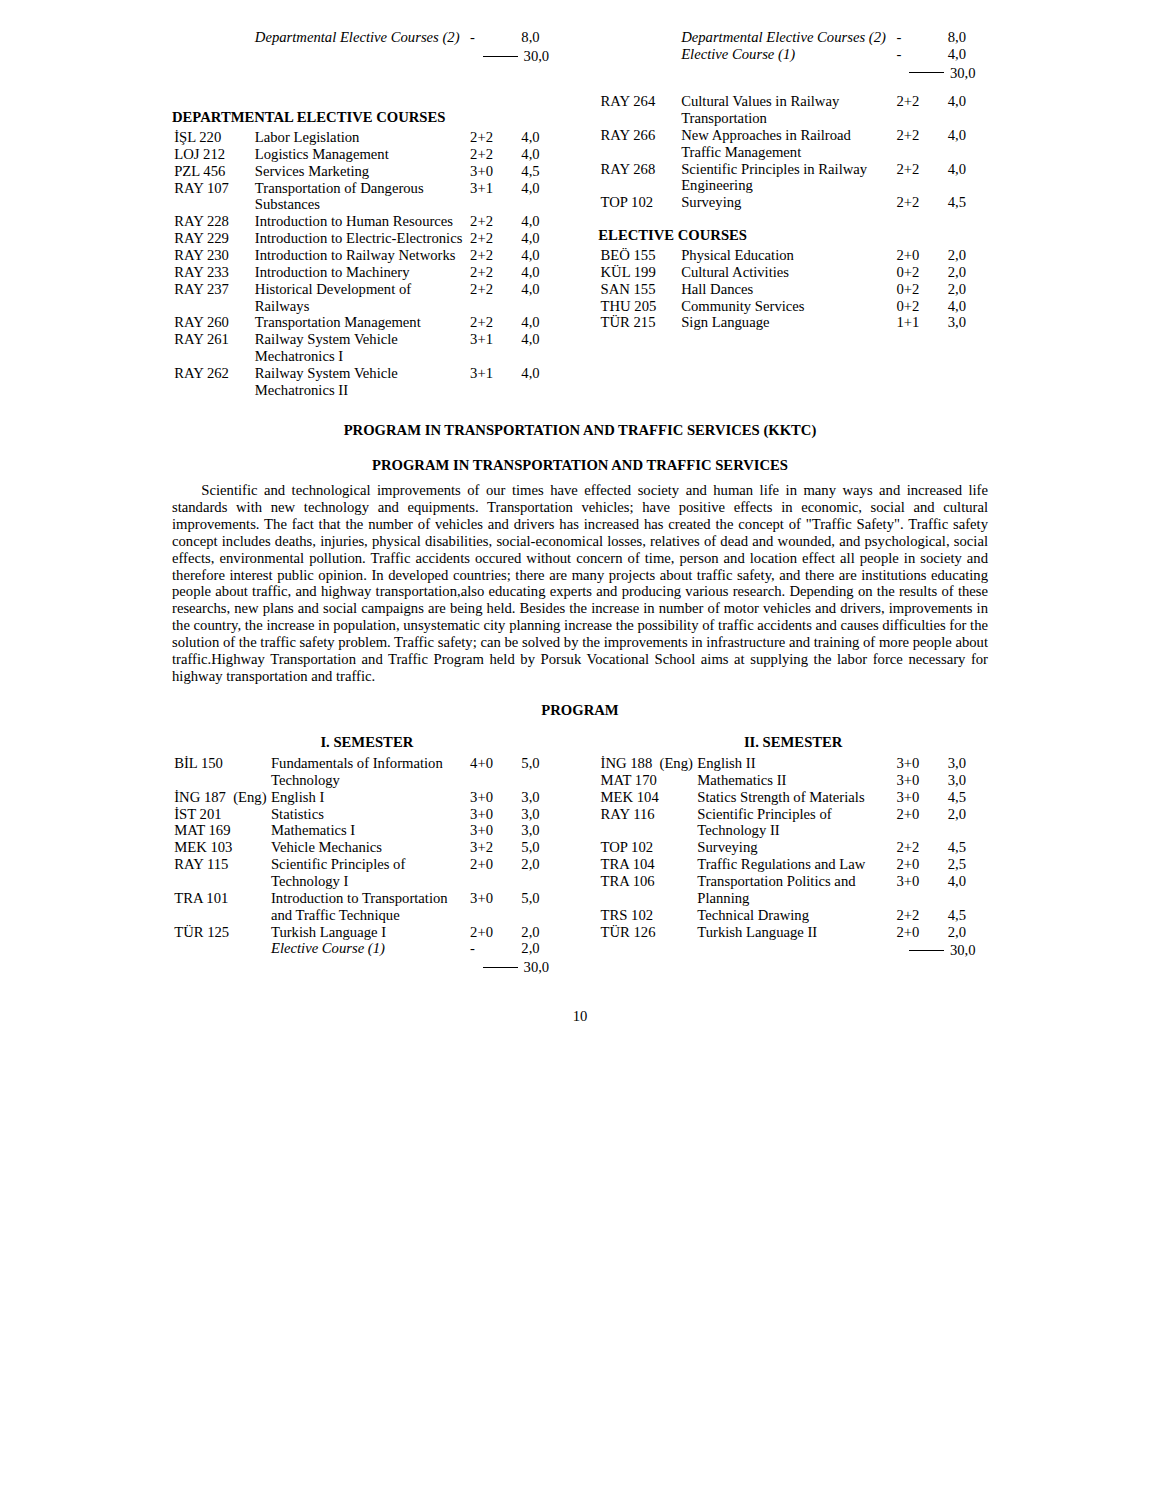| | Departmental Elective Courses (2) | - | 8,0 |
30,0
| | Departmental Elective Courses (2) | - | 8,0 |
| | Elective Course (1) | - | 4,0 |
30,0
Departmental Elective Courses
| İŞL 220 | Labor Legislation | 2+2 | 4,0 |
| LOJ 212 | Logistics Management | 2+2 | 4,0 |
| PZL 456 | Services Marketing | 3+0 | 4,5 |
| RAY 107 | Transportation of Dangerous Substances | 3+1 | 4,0 |
| RAY 228 | Introduction to Human Resources | 2+2 | 4,0 |
| RAY 229 | Introduction to Electric-Electronics | 2+2 | 4,0 |
| RAY 230 | Introduction to Railway Networks | 2+2 | 4,0 |
| RAY 233 | Introduction to Machinery | 2+2 | 4,0 |
| RAY 237 | Historical Development of Railways | 2+2 | 4,0 |
| RAY 260 | Transportation Management | 2+2 | 4,0 |
| RAY 261 | Railway System Vehicle Mechatronics I | 3+1 | 4,0 |
| RAY 262 | Railway System Vehicle Mechatronics II | 3+1 | 4,0 |
| RAY 264 | Cultural Values in Railway Transportation | 2+2 | 4,0 |
| RAY 266 | New Approaches in Railroad Traffic Management | 2+2 | 4,0 |
| RAY 268 | Scientific Principles in Railway Engineering | 2+2 | 4,0 |
| TOP 102 | Surveying | 2+2 | 4,5 |
Elective Courses
| BEÖ 155 | Physical Education | 2+0 | 2,0 |
| KÜL 199 | Cultural Activities | 0+2 | 2,0 |
| SAN 155 | Hall Dances | 0+2 | 2,0 |
| THU 205 | Community Services | 0+2 | 4,0 |
| TÜR 215 | Sign Language | 1+1 | 3,0 |
PROGRAM IN TRANSPORTATION AND TRAFFIC SERVICES (KKTC)
PROGRAM IN TRANSPORTATION AND TRAFFIC SERVICES
Scientific and technological improvements of our times have effected society and human life in many ways and increased life standards with new technology and equipments. Transportation vehicles; have positive effects in economic, social and cultural improvements. The fact that the number of vehicles and drivers has increased has created the concept of "Traffic Safety". Traffic safety concept includes deaths, injuries, physical disabilities, social-economical losses, relatives of dead and wounded, and psychological, social effects, environmental pollution. Traffic accidents occured without concern of time, person and location effect all people in society and therefore interest public opinion. In developed countries; there are many projects about traffic safety, and there are institutions educating people about traffic, and highway transportation,also educating experts and producing various research. Depending on the results of these researchs, new plans and social campaigns are being held. Besides the increase in number of motor vehicles and drivers, improvements in the country, the increase in population, unsystematic city planning increase the possibility of traffic accidents and causes difficulties for the solution of the traffic safety problem. Traffic safety; can be solved by the improvements in infrastructure and training of more people about traffic.Highway Transportation and Traffic Program held by Porsuk Vocational School aims at supplying the labor force necessary for highway transportation and traffic.
PROGRAM
I. SEMESTER
| BİL 150 | Fundamentals of Information Technology | 4+0 | 5,0 |
| İNG 187 (Eng) | English I | 3+0 | 3,0 |
| İST 201 | Statistics | 3+0 | 3,0 |
| MAT 169 | Mathematics I | 3+0 | 3,0 |
| MEK 103 | Vehicle Mechanics | 3+2 | 5,0 |
| RAY 115 | Scientific Principles of Technology I | 2+0 | 2,0 |
| TRA 101 | Introduction to Transportation and Traffic Technique | 3+0 | 5,0 |
| TÜR 125 | Turkish Language I | 2+0 | 2,0 |
| | Elective Course (1) | - | 2,0 |
30,0
II. SEMESTER
| İNG 188 (Eng) | English II | 3+0 | 3,0 |
| MAT 170 | Mathematics II | 3+0 | 3,0 |
| MEK 104 | Statics Strength of Materials | 3+0 | 4,5 |
| RAY 116 | Scientific Principles of Technology II | 2+0 | 2,0 |
| TOP 102 | Surveying | 2+2 | 4,5 |
| TRA 104 | Traffic Regulations and Law | 2+0 | 2,5 |
| TRA 106 | Transportation Politics and Planning | 3+0 | 4,0 |
| TRS 102 | Technical Drawing | 2+2 | 4,5 |
| TÜR 126 | Turkish Language II | 2+0 | 2,0 |
30,0
10